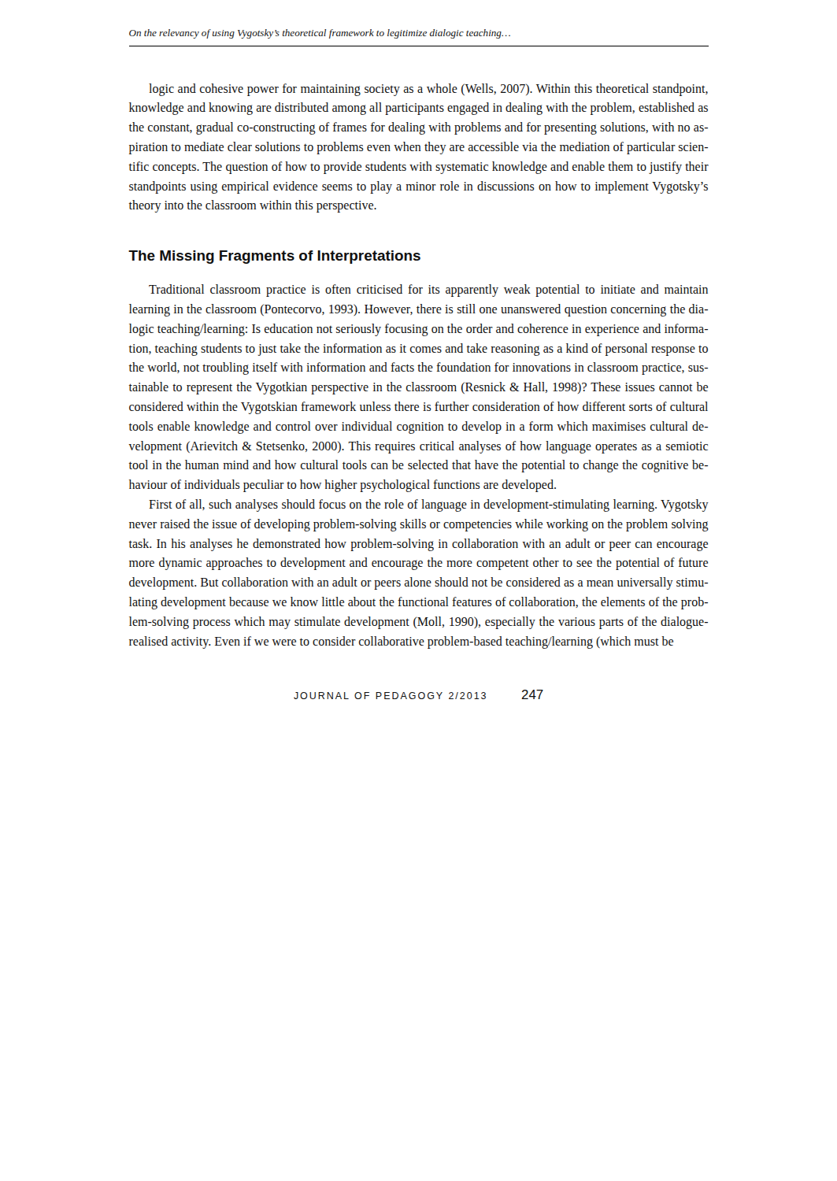On the relevancy of using Vygotsky’s theoretical framework to legitimize dialogic teaching…
logic and cohesive power for maintaining society as a whole (Wells, 2007). Within this theoretical standpoint, knowledge and knowing are distributed among all participants engaged in dealing with the problem, established as the constant, gradual co-constructing of frames for dealing with problems and for presenting solutions, with no aspiration to mediate clear solutions to problems even when they are accessible via the mediation of particular scientific concepts. The question of how to provide students with systematic knowledge and enable them to justify their standpoints using empirical evidence seems to play a minor role in discussions on how to implement Vygotsky’s theory into the classroom within this perspective.
The Missing Fragments of Interpretations
Traditional classroom practice is often criticised for its apparently weak potential to initiate and maintain learning in the classroom (Pontecorvo, 1993). However, there is still one unanswered question concerning the dialogic teaching/learning: Is education not seriously focusing on the order and coherence in experience and information, teaching students to just take the information as it comes and take reasoning as a kind of personal response to the world, not troubling itself with information and facts the foundation for innovations in classroom practice, sustainable to represent the Vygotkian perspective in the classroom (Resnick & Hall, 1998)? These issues cannot be considered within the Vygotskian framework unless there is further consideration of how different sorts of cultural tools enable knowledge and control over individual cognition to develop in a form which maximises cultural development (Arievitch & Stetsenko, 2000). This requires critical analyses of how language operates as a semiotic tool in the human mind and how cultural tools can be selected that have the potential to change the cognitive behaviour of individuals peculiar to how higher psychological functions are developed.
First of all, such analyses should focus on the role of language in development-stimulating learning. Vygotsky never raised the issue of developing problem-solving skills or competencies while working on the problem solving task. In his analyses he demonstrated how problem-solving in collaboration with an adult or peer can encourage more dynamic approaches to development and encourage the more competent other to see the potential of future development. But collaboration with an adult or peers alone should not be considered as a mean universally stimulating development because we know little about the functional features of collaboration, the elements of the problem-solving process which may stimulate development (Moll, 1990), especially the various parts of the dialogue-realised activity. Even if we were to consider collaborative problem-based teaching/learning (which must be
JOURNAL OF PEDAGOGY 2/2013 247